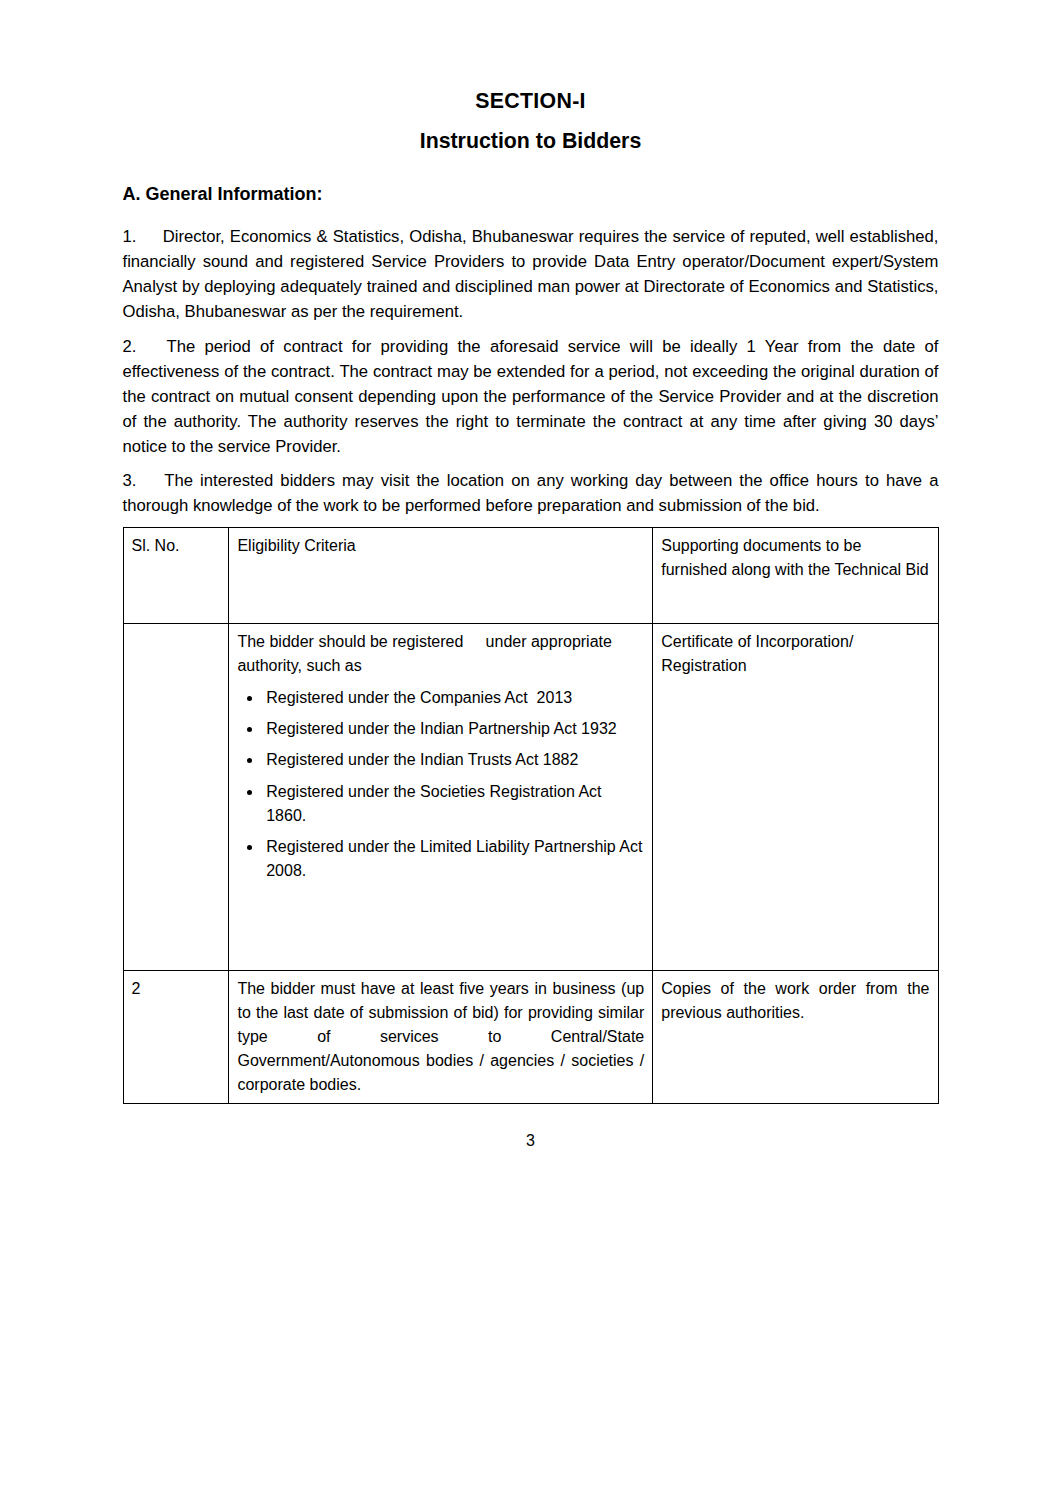SECTION-I
Instruction to Bidders
A. General Information:
1. Director, Economics & Statistics, Odisha, Bhubaneswar requires the service of reputed, well established, financially sound and registered Service Providers to provide Data Entry operator/Document expert/System Analyst by deploying adequately trained and disciplined man power at Directorate of Economics and Statistics, Odisha, Bhubaneswar as per the requirement.
2. The period of contract for providing the aforesaid service will be ideally 1 Year from the date of effectiveness of the contract. The contract may be extended for a period, not exceeding the original duration of the contract on mutual consent depending upon the performance of the Service Provider and at the discretion of the authority. The authority reserves the right to terminate the contract at any time after giving 30 days’ notice to the service Provider.
3. The interested bidders may visit the location on any working day between the office hours to have a thorough knowledge of the work to be performed before preparation and submission of the bid.
| Sl. No. | Eligibility Criteria | Supporting documents to be furnished along with the Technical Bid |
| | The bidder should be registered under appropriate authority, such as Registered under the Companies Act 2013 Registered under the Indian Partnership Act 1932 Registered under the Indian Trusts Act 1882 Registered under the Societies Registration Act 1860. Registered under the Limited Liability Partnership Act 2008. | Certificate of Incorporation/ Registration |
| 2 | The bidder must have at least five years in business (up to the last date of submission of bid) for providing similar type of services to Central/State Government/Autonomous bodies / agencies / societies / corporate bodies. | Copies of the work order from the previous authorities. |
3